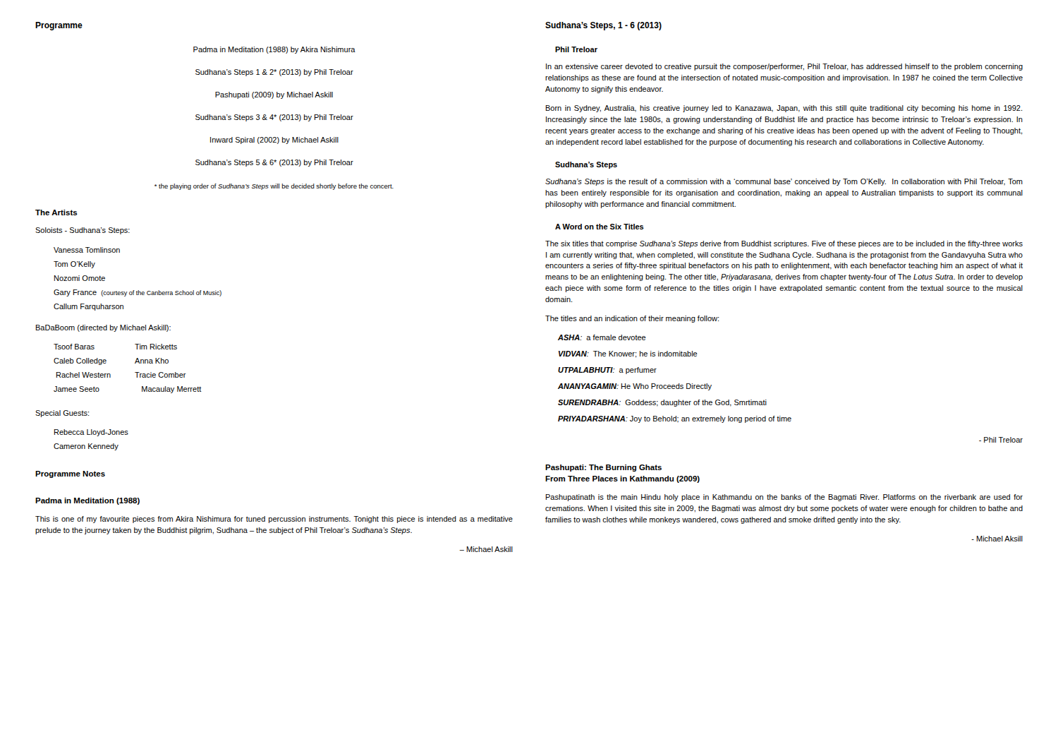Programme
Padma in Meditation (1988) by Akira Nishimura
Sudhana’s Steps 1 & 2* (2013) by Phil Treloar
Pashupati (2009) by Michael Askill
Sudhana’s Steps 3 & 4* (2013) by Phil Treloar
Inward Spiral (2002) by Michael Askill
Sudhana’s Steps 5 & 6* (2013) by Phil Treloar
* the playing order of Sudhana’s Steps will be decided shortly before the concert.
The Artists
Soloists - Sudhana’s Steps:
Vanessa Tomlinson
Tom O’Kelly
Nozomi Omote
Gary France (courtesy of the Canberra School of Music)
Callum Farquharson
BaDaBoom (directed by Michael Askill):
| Tsoof Baras | Tim Ricketts |
| Caleb Colledge | Anna Kho |
| Rachel Western | Tracie Comber |
| Jamee Seeto | Macaulay Merrett |
Special Guests:
Rebecca Lloyd-Jones
Cameron Kennedy
Programme Notes
Padma in Meditation (1988)
This is one of my favourite pieces from Akira Nishimura for tuned percussion instruments. Tonight this piece is intended as a meditative prelude to the journey taken by the Buddhist pilgrim, Sudhana – the subject of Phil Treloar’s Sudhana’s Steps.
– Michael Askill
Sudhana’s Steps, 1 - 6 (2013)
Phil Treloar
In an extensive career devoted to creative pursuit the composer/performer, Phil Treloar, has addressed himself to the problem concerning relationships as these are found at the intersection of notated music-composition and improvisation. In 1987 he coined the term Collective Autonomy to signify this endeavor.
Born in Sydney, Australia, his creative journey led to Kanazawa, Japan, with this still quite traditional city becoming his home in 1992. Increasingly since the late 1980s, a growing understanding of Buddhist life and practice has become intrinsic to Treloar’s expression. In recent years greater access to the exchange and sharing of his creative ideas has been opened up with the advent of Feeling to Thought, an independent record label established for the purpose of documenting his research and collaborations in Collective Autonomy.
Sudhana’s Steps
Sudhana’s Steps is the result of a commission with a ‘communal base’ conceived by Tom O’Kelly. In collaboration with Phil Treloar, Tom has been entirely responsible for its organisation and coordination, making an appeal to Australian timpanists to support its communal philosophy with performance and financial commitment.
A Word on the Six Titles
The six titles that comprise Sudhana’s Steps derive from Buddhist scriptures. Five of these pieces are to be included in the fifty-three works I am currently writing that, when completed, will constitute the Sudhana Cycle. Sudhana is the protagonist from the Gandavyuha Sutra who encounters a series of fifty-three spiritual benefactors on his path to enlightenment, with each benefactor teaching him an aspect of what it means to be an enlightening being. The other title, Priyadarasana, derives from chapter twenty-four of The Lotus Sutra. In order to develop each piece with some form of reference to the titles origin I have extrapolated semantic content from the textual source to the musical domain.
The titles and an indication of their meaning follow:
ASHA: a female devotee
VIDVAN: The Knower; he is indomitable
UTPALABHUTI: a perfumer
ANANYAGAMIN: He Who Proceeds Directly
SURENDRABHA: Goddess; daughter of the God, Smrtimati
PRIYADARSHANA: Joy to Behold; an extremely long period of time
- Phil Treloar
Pashupati: The Burning Ghats
From Three Places in Kathmandu (2009)
Pashupatinath is the main Hindu holy place in Kathmandu on the banks of the Bagmati River. Platforms on the riverbank are used for cremations. When I visited this site in 2009, the Bagmati was almost dry but some pockets of water were enough for children to bathe and families to wash clothes while monkeys wandered, cows gathered and smoke drifted gently into the sky.
- Michael Aksill